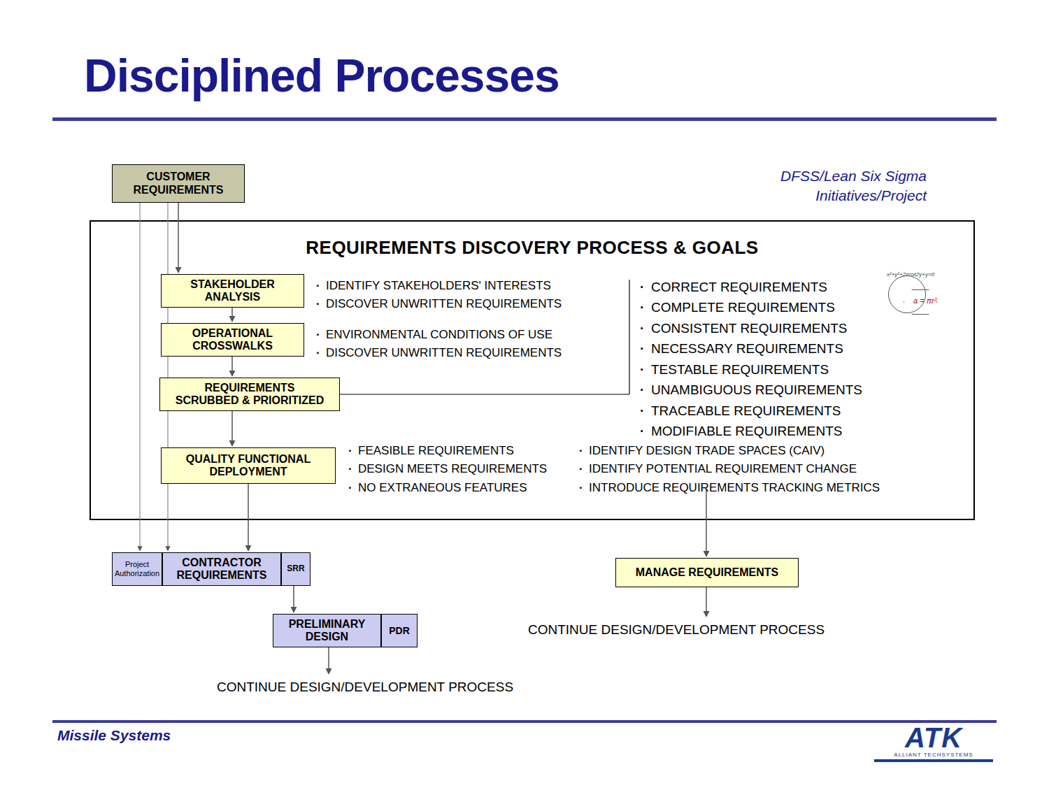Disciplined Processes
DFSS/Lean Six Sigma
Initiatives/Project
REQUIREMENTS DISCOVERY PROCESS & GOALS
CUSTOMER
REQUIREMENTS
STAKEHOLDER
ANALYSIS
OPERATIONAL
CROSSWALKS
REQUIREMENTS
SCRUBBED & PRIORITIZED
QUALITY FUNCTIONAL
DEPLOYMENT
IDENTIFY STAKEHOLDERS' INTERESTS
DISCOVER UNWRITTEN REQUIREMENTS
ENVIRONMENTAL CONDITIONS OF USE
DISCOVER UNWRITTEN REQUIREMENTS
FEASIBLE REQUIREMENTS
DESIGN MEETS REQUIREMENTS
NO EXTRANEOUS FEATURES
IDENTIFY DESIGN TRADE SPACES (CAIV)
IDENTIFY POTENTIAL REQUIREMENT CHANGE
INTRODUCE REQUIREMENTS TRACKING METRICS
CORRECT REQUIREMENTS
COMPLETE REQUIREMENTS
CONSISTENT REQUIREMENTS
NECESSARY REQUIREMENTS
TESTABLE REQUIREMENTS
UNAMBIGUOUS REQUIREMENTS
TRACEABLE REQUIREMENTS
MODIFIABLE REQUIREMENTS
x²+y²+2zcot2y+y=0
a = πr²
Project
Authorization
CONTRACTOR
REQUIREMENTS
SRR
PRELIMINARY
DESIGN
PDR
MANAGE REQUIREMENTS
CONTINUE DESIGN/DEVELOPMENT PROCESS
CONTINUE DESIGN/DEVELOPMENT PROCESS
Missile Systems
ATK
ALLIANT TECHSYSTEMS